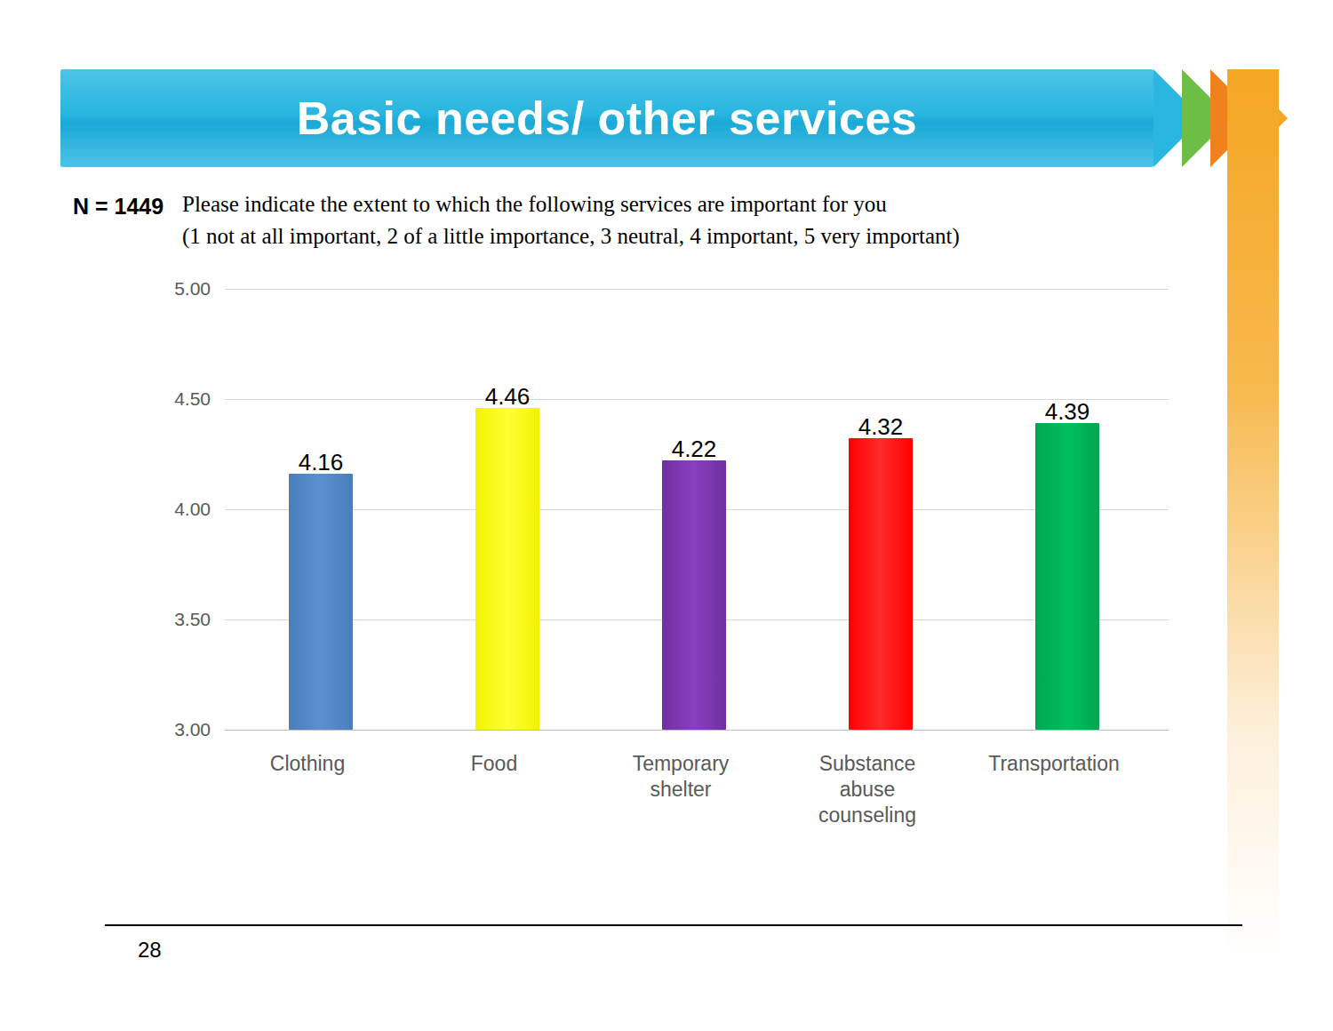Basic needs/ other services
N = 1449
Please indicate the extent to which the following services are important for you (1 not at all important, 2 of a little importance, 3 neutral, 4 important, 5 very important)
5.00
4.50
4.00
3.50
3.00
4.16
4.46
4.22
4.32
4.39
Clothing
Food
Temporary
shelter
Substance
abuse
counseling
Transportation
28